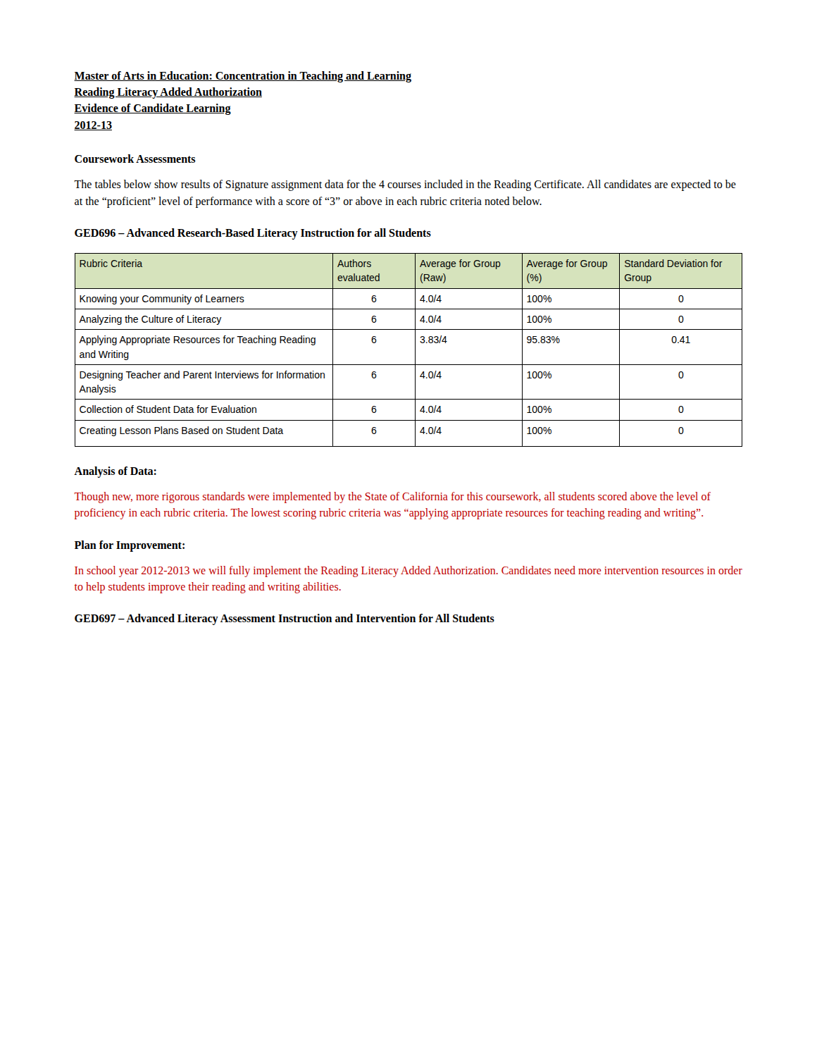Master of Arts in Education: Concentration in Teaching and Learning
Reading Literacy Added Authorization
Evidence of Candidate Learning
2012-13
Coursework Assessments
The tables below show results of Signature assignment data for the 4 courses included in the Reading Certificate. All candidates are expected to be at the “proficient” level of performance with a score of “3” or above in each rubric criteria noted below.
GED696 – Advanced Research-Based Literacy Instruction for all Students
| Rubric Criteria | Authors evaluated | Average for Group (Raw) | Average for Group (%) | Standard Deviation for Group |
| --- | --- | --- | --- | --- |
| Knowing your Community of Learners | 6 | 4.0/4 | 100% | 0 |
| Analyzing the Culture of Literacy | 6 | 4.0/4 | 100% | 0 |
| Applying Appropriate Resources for Teaching Reading and Writing | 6 | 3.83/4 | 95.83% | 0.41 |
| Designing Teacher and Parent Interviews for Information Analysis | 6 | 4.0/4 | 100% | 0 |
| Collection of Student Data for Evaluation | 6 | 4.0/4 | 100% | 0 |
| Creating Lesson Plans Based on Student Data | 6 | 4.0/4 | 100% | 0 |
Analysis of Data:
Though new, more rigorous standards were implemented by the State of California for this coursework, all students scored above the level of proficiency in each rubric criteria. The lowest scoring rubric criteria was “applying appropriate resources for teaching reading and writing”.
Plan for Improvement:
In school year 2012-2013 we will fully implement the Reading Literacy Added Authorization. Candidates need more intervention resources in order to help students improve their reading and writing abilities.
GED697 – Advanced Literacy Assessment Instruction and Intervention for All Students